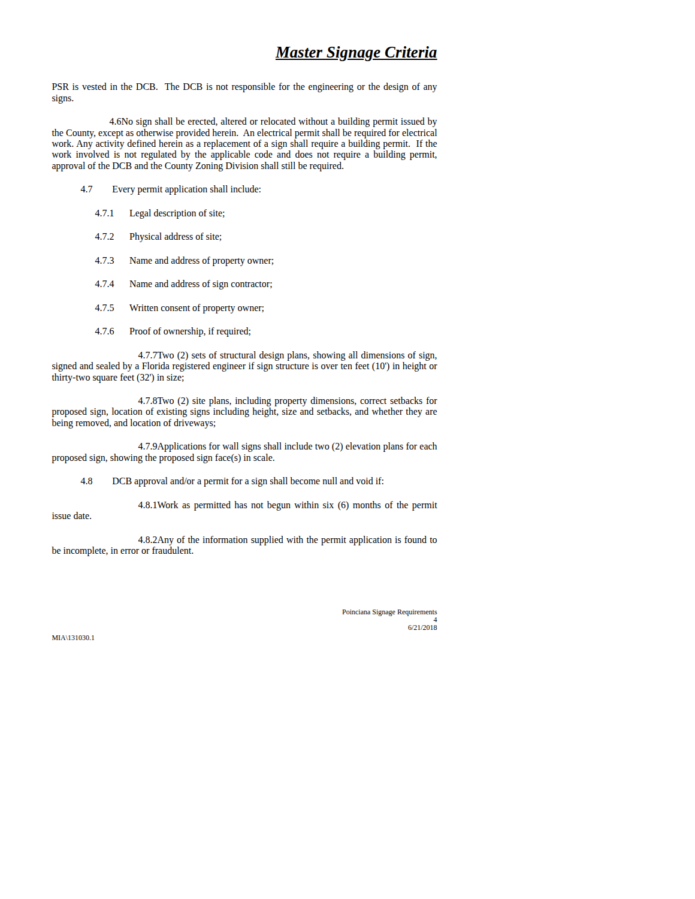Master Signage Criteria
PSR is vested in the DCB. The DCB is not responsible for the engineering or the design of any signs.
4.6 No sign shall be erected, altered or relocated without a building permit issued by the County, except as otherwise provided herein. An electrical permit shall be required for electrical work. Any activity defined herein as a replacement of a sign shall require a building permit. If the work involved is not regulated by the applicable code and does not require a building permit, approval of the DCB and the County Zoning Division shall still be required.
4.7 Every permit application shall include:
4.7.1 Legal description of site;
4.7.2 Physical address of site;
4.7.3 Name and address of property owner;
4.7.4 Name and address of sign contractor;
4.7.5 Written consent of property owner;
4.7.6 Proof of ownership, if required;
4.7.7 Two (2) sets of structural design plans, showing all dimensions of sign, signed and sealed by a Florida registered engineer if sign structure is over ten feet (10') in height or thirty-two square feet (32') in size;
4.7.8 Two (2) site plans, including property dimensions, correct setbacks for proposed sign, location of existing signs including height, size and setbacks, and whether they are being removed, and location of driveways;
4.7.9 Applications for wall signs shall include two (2) elevation plans for each proposed sign, showing the proposed sign face(s) in scale.
4.8 DCB approval and/or a permit for a sign shall become null and void if:
4.8.1 Work as permitted has not begun within six (6) months of the permit issue date.
4.8.2 Any of the information supplied with the permit application is found to be incomplete, in error or fraudulent.
Poinciana Signage Requirements
4
6/21/2018
MIA\131030.1